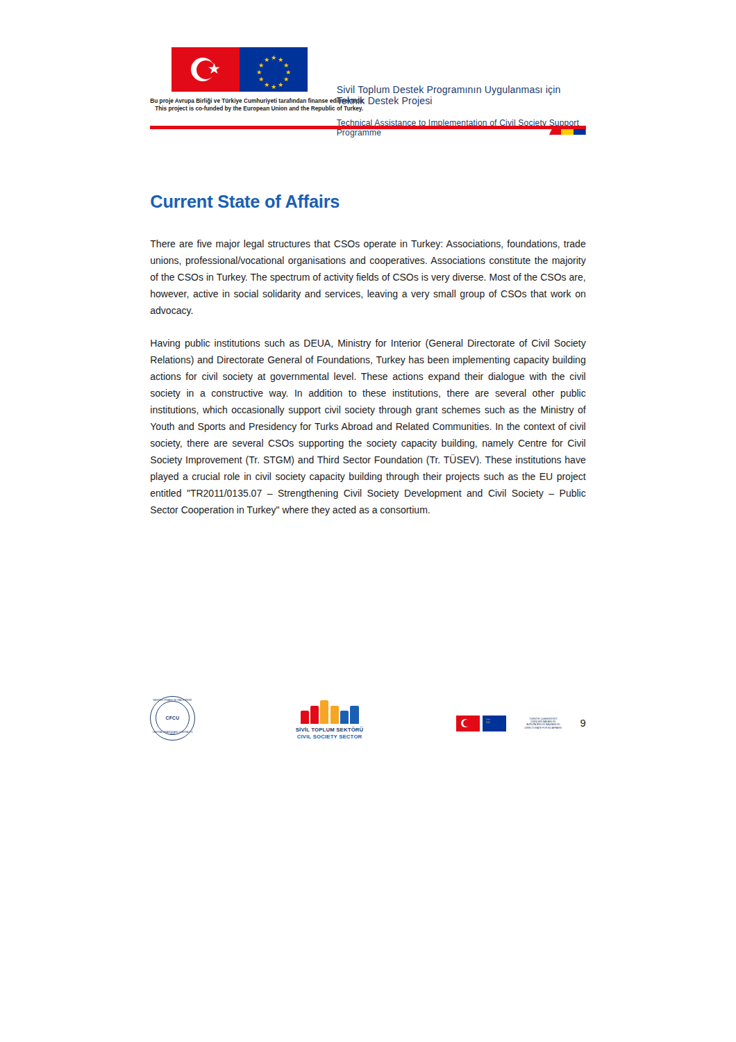★
★ ★ ★ ★ ★ ★ ★ ★ ★ ★ ★ ★
Bu proje Avrupa Birliği ve Türkiye Cumhuriyeti tarafından finanse edilmektedir.
This project is co-funded by the European Union and the Republic of Turkey.
Sivil Toplum Destek Programının Uygulanması için Teknik Destek Projesi
Technical Assistance to Implementation of Civil Society Support Programme
Current State of Affairs
There are five major legal structures that CSOs operate in Turkey: Associations, foundations, trade unions, professional/vocational organisations and cooperatives. Associations constitute the majority of the CSOs in Turkey. The spectrum of activity fields of CSOs is very diverse. Most of the CSOs are, however, active in social solidarity and services, leaving a very small group of CSOs that work on advocacy.
Having public institutions such as DEUA, Ministry for Interior (General Directorate of Civil Society Relations) and Directorate General of Foundations, Turkey has been implementing capacity building actions for civil society at governmental level. These actions expand their dialogue with the civil society in a constructive way. In addition to these institutions, there are several other public institutions, which occasionally support civil society through grant schemes such as the Ministry of Youth and Sports and Presidency for Turks Abroad and Related Communities. In the context of civil society, there are several CSOs supporting the society capacity building, namely Centre for Civil Society Improvement (Tr. STGM) and Third Sector Foundation (Tr. TÜSEV). These institutions have played a crucial role in civil society capacity building through their projects such as the EU project entitled "TR2011/0135.07 – Strengthening Civil Society Development and Civil Society – Public Sector Cooperation in Turkey" where they acted as a consortium.
MERKEZİ FİNANS VE İHALE BİRİMİ
CFCU
CENTRAL FINANCE AND CONTRACTS UNIT
SİVİL TOPLUM SEKTÖRÜ
CIVIL SOCIETY SECTOR
★★★
★ ★
★★★
TÜRKİYE CUMHURİYETİ
DIŞİŞLERİ BAKANLIĞI
AVRUPA BİRLİĞİ BAŞKANLIĞI
DIRECTORATE FOR EU AFFAIRS
9